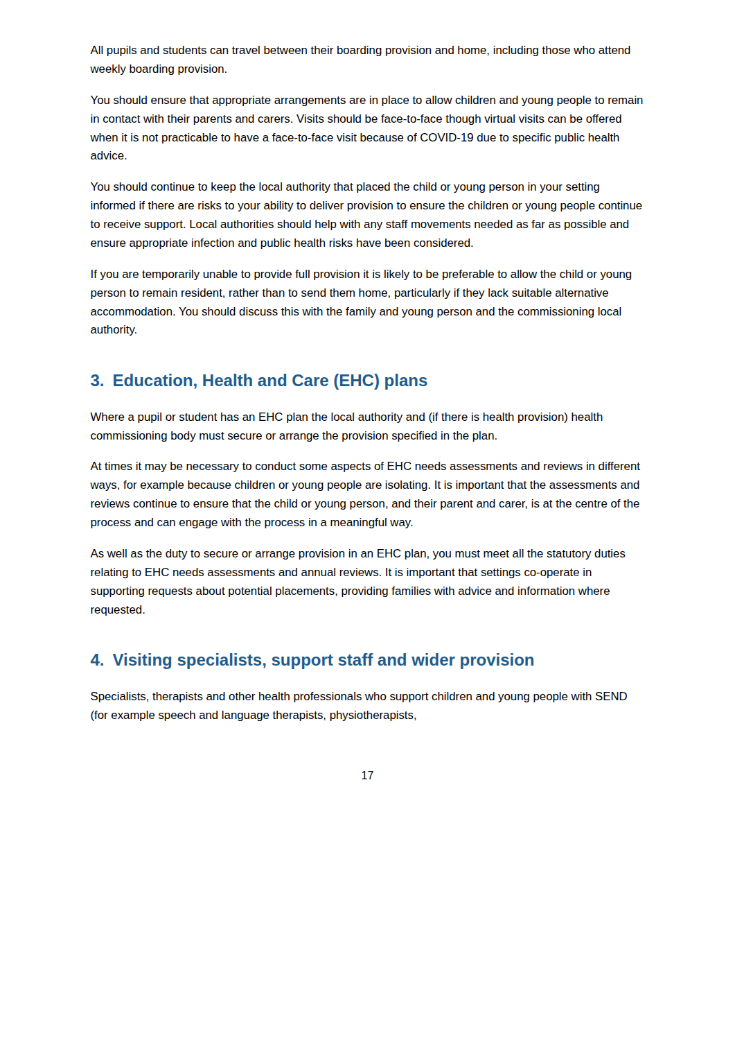All pupils and students can travel between their boarding provision and home, including those who attend weekly boarding provision.
You should ensure that appropriate arrangements are in place to allow children and young people to remain in contact with their parents and carers. Visits should be face-to-face though virtual visits can be offered when it is not practicable to have a face-to-face visit because of COVID-19 due to specific public health advice.
You should continue to keep the local authority that placed the child or young person in your setting informed if there are risks to your ability to deliver provision to ensure the children or young people continue to receive support. Local authorities should help with any staff movements needed as far as possible and ensure appropriate infection and public health risks have been considered.
If you are temporarily unable to provide full provision it is likely to be preferable to allow the child or young person to remain resident, rather than to send them home, particularly if they lack suitable alternative accommodation. You should discuss this with the family and young person and the commissioning local authority.
3. Education, Health and Care (EHC) plans
Where a pupil or student has an EHC plan the local authority and (if there is health provision) health commissioning body must secure or arrange the provision specified in the plan.
At times it may be necessary to conduct some aspects of EHC needs assessments and reviews in different ways, for example because children or young people are isolating. It is important that the assessments and reviews continue to ensure that the child or young person, and their parent and carer, is at the centre of the process and can engage with the process in a meaningful way.
As well as the duty to secure or arrange provision in an EHC plan, you must meet all the statutory duties relating to EHC needs assessments and annual reviews. It is important that settings co-operate in supporting requests about potential placements, providing families with advice and information where requested.
4. Visiting specialists, support staff and wider provision
Specialists, therapists and other health professionals who support children and young people with SEND (for example speech and language therapists, physiotherapists,
17